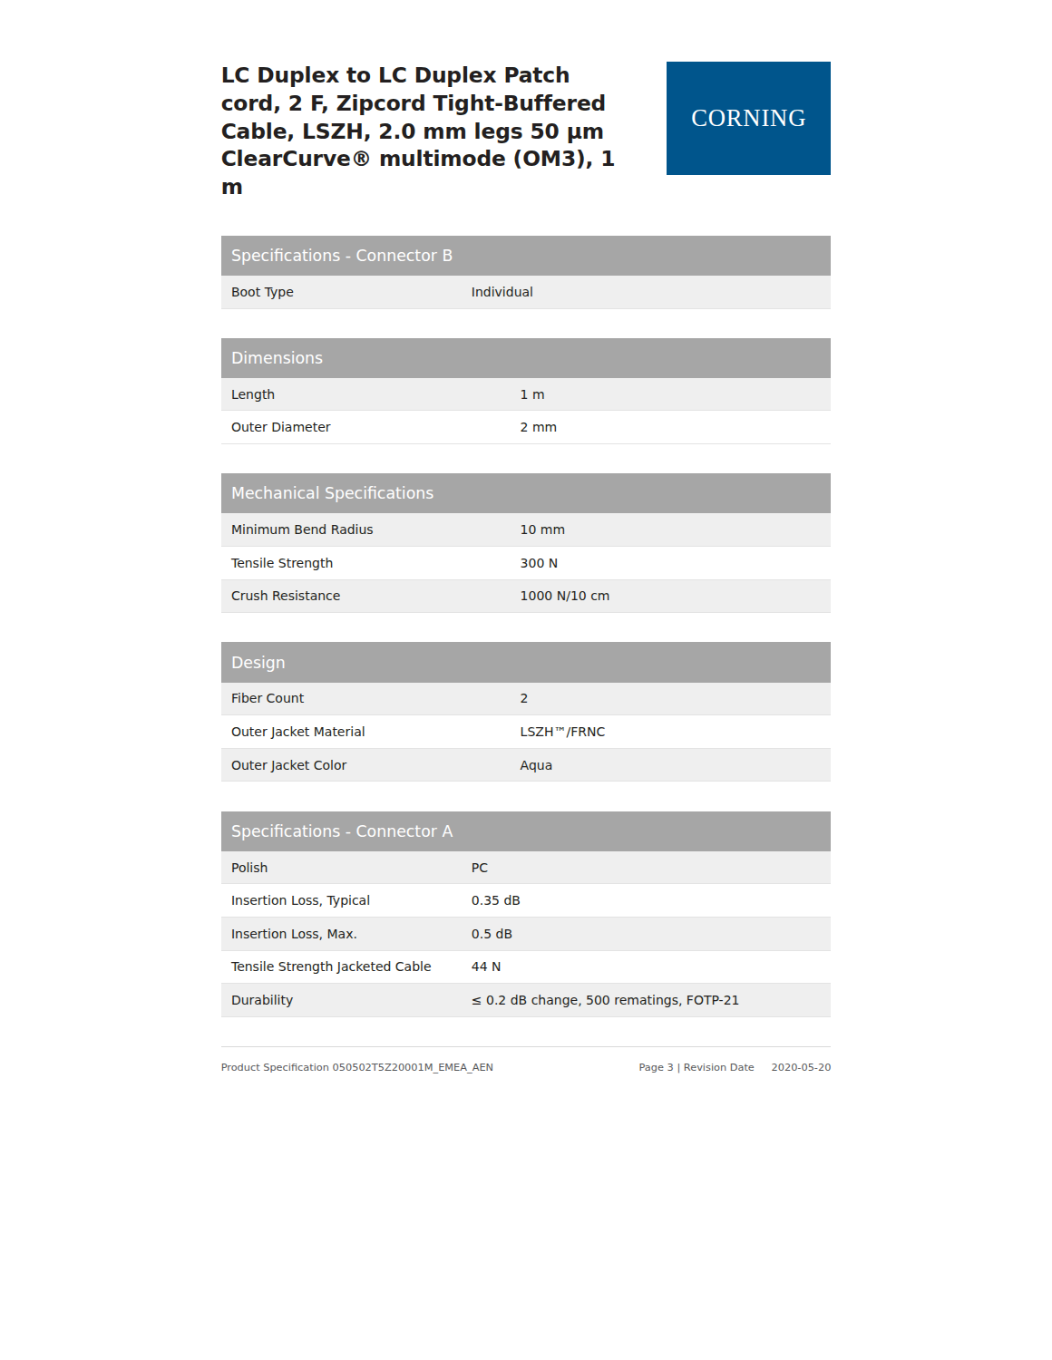LC Duplex to LC Duplex Patch cord, 2 F, Zipcord Tight-Buffered Cable, LSZH, 2.0 mm legs 50 µm ClearCurve® multimode (OM3), 1 m
CORNING
Specifications - Connector B
| Boot Type | Individual |
Dimensions
| Length | 1 m |
| Outer Diameter | 2 mm |
Mechanical Specifications
| Minimum Bend Radius | 10 mm |
| Tensile Strength | 300 N |
| Crush Resistance | 1000 N/10 cm |
Design
| Fiber Count | 2 |
| Outer Jacket Material | LSZH™/FRNC |
| Outer Jacket Color | Aqua |
Specifications - Connector A
| Polish | PC |
| Insertion Loss, Typical | 0.35 dB |
| Insertion Loss, Max. | 0.5 dB |
| Tensile Strength Jacketed Cable | 44 N |
| Durability | ≤ 0.2 dB change, 500 rematings, FOTP-21 |
Product Specification 050502T5Z20001M_EMEA_AEN
Page 3 | Revision Date 2020-05-20